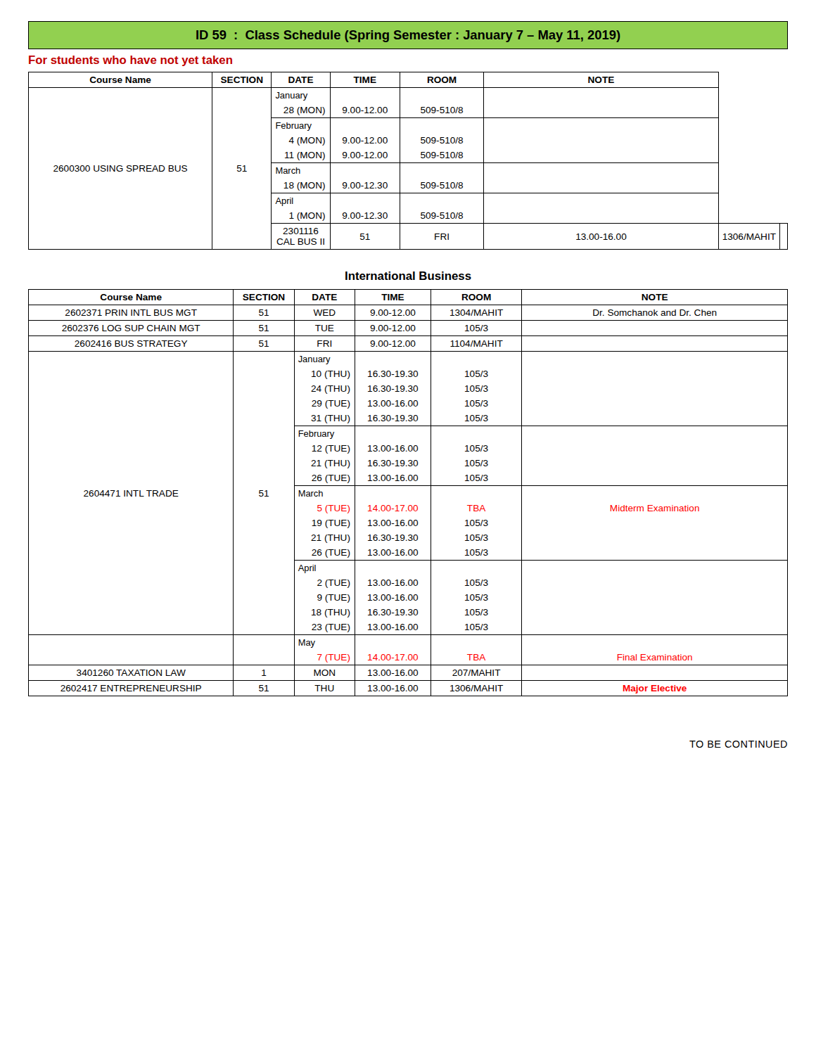ID 59 : Class Schedule (Spring Semester : January 7 – May 11, 2019)
For students who have not yet taken
| Course Name | SECTION | DATE | TIME | ROOM | NOTE |
| --- | --- | --- | --- | --- | --- |
| 2600300 USING SPREAD BUS | 51 | January | | | |
| 28 (MON) | 9.00-12.00 | 509-510/8 | |
| February | | | |
| 4 (MON) | 9.00-12.00 | 509-510/8 | |
| 11 (MON) | 9.00-12.00 | 509-510/8 | |
| March | | | |
| 18 (MON) | 9.00-12.30 | 509-510/8 | |
| April | | | |
| 1 (MON) | 9.00-12.30 | 509-510/8 | |
| 2301116 CAL BUS II | 51 | FRI | 13.00-16.00 | 1306/MAHIT | |
International Business
| Course Name | SECTION | DATE | TIME | ROOM | NOTE |
| --- | --- | --- | --- | --- | --- |
| 2602371 PRIN INTL BUS MGT | 51 | WED | 9.00-12.00 | 1304/MAHIT | Dr. Somchanok and Dr. Chen |
| 2602376 LOG SUP CHAIN MGT | 51 | TUE | 9.00-12.00 | 105/3 | |
| 2602416 BUS STRATEGY | 51 | FRI | 9.00-12.00 | 1104/MAHIT | |
| 2604471 INTL TRADE | 51 | January | | | |
| 10 (THU) | 16.30-19.30 | 105/3 | |
| 24 (THU) | 16.30-19.30 | 105/3 | |
| 29 (TUE) | 13.00-16.00 | 105/3 | |
| 31 (THU) | 16.30-19.30 | 105/3 | |
| February | | | |
| 12 (TUE) | 13.00-16.00 | 105/3 | |
| 21 (THU) | 16.30-19.30 | 105/3 | |
| 26 (TUE) | 13.00-16.00 | 105/3 | |
| March | | | |
| 5 (TUE) | 14.00-17.00 | TBA | Midterm Examination |
| 19 (TUE) | 13.00-16.00 | 105/3 | |
| 21 (THU) | 16.30-19.30 | 105/3 | |
| 26 (TUE) | 13.00-16.00 | 105/3 | |
| April | | | |
| 2 (TUE) | 13.00-16.00 | 105/3 | |
| 9 (TUE) | 13.00-16.00 | 105/3 | |
| 18 (THU) | 16.30-19.30 | 105/3 | |
| 23 (TUE) | 13.00-16.00 | 105/3 | |
| | | May | | | |
| 7 (TUE) | 14.00-17.00 | TBA | Final Examination |
| 3401260 TAXATION LAW | 1 | MON | 13.00-16.00 | 207/MAHIT | |
| 2602417 ENTREPRENEURSHIP | 51 | THU | 13.00-16.00 | 1306/MAHIT | Major Elective |
TO BE CONTINUED